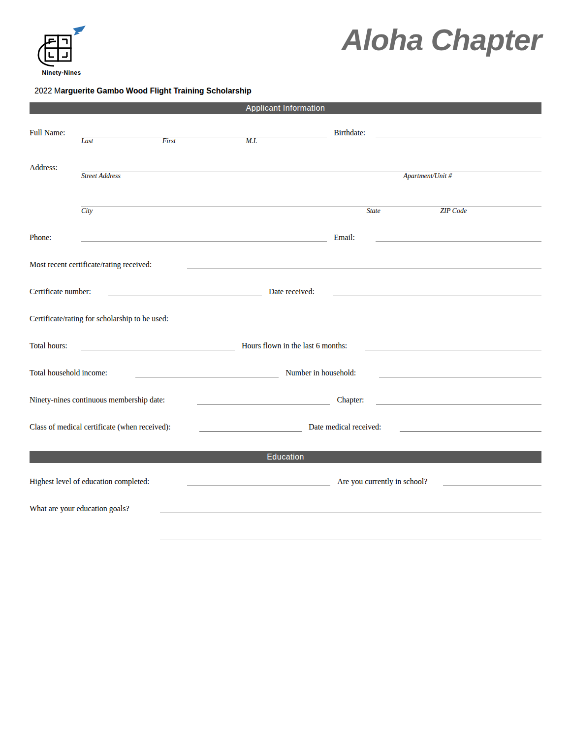Ninety-Nines
Aloha Chapter
2022 Marguerite Gambo Wood Flight Training Scholarship
Applicant Information
| Full Name: | | | Birthdate: | |
| | / Last / First / M.I. / | | | |
| Address: | |
| | / Street Address / Apartment/Unit # / |
| | / City / State / ZIP Code / |
| Phone: | | | Email: | |
| Most recent certificate/rating received: | |
| Certificate number: | | | Date received: | |
| Certificate/rating for scholarship to be used: | |
| Total hours: | | | Hours flown in the last 6 months: | |
| Total household income: | | | Number in household: | |
| Ninety-nines continuous membership date: | | | Chapter: | |
| Class of medical certificate (when received): | | | Date medical received: | |
Education
| Highest level of education completed: | | | Are you currently in school? | |
| What are your education goals? | |